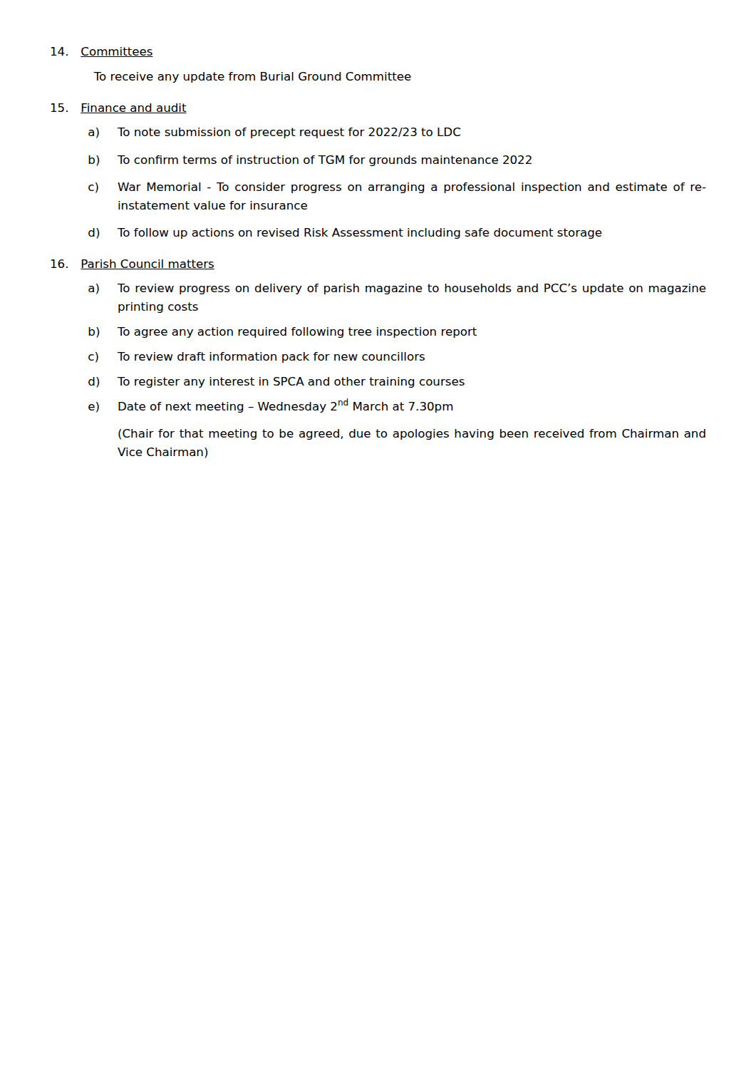14 Committees
To receive any update from Burial Ground Committee
15 Finance and audit
To note submission of precept request for 2022/23 to LDC
To confirm terms of instruction of TGM for grounds maintenance 2022
War Memorial - To consider progress on arranging a professional inspection and estimate of re-instatement value for insurance
To follow up actions on revised Risk Assessment including safe document storage
16 Parish Council matters
To review progress on delivery of parish magazine to households and PCC’s update on magazine printing costs
To agree any action required following tree inspection report
To review draft information pack for new councillors
To register any interest in SPCA and other training courses
Date of next meeting – Wednesday 2nd March at 7.30pm
(Chair for that meeting to be agreed, due to apologies having been received from Chairman and Vice Chairman)